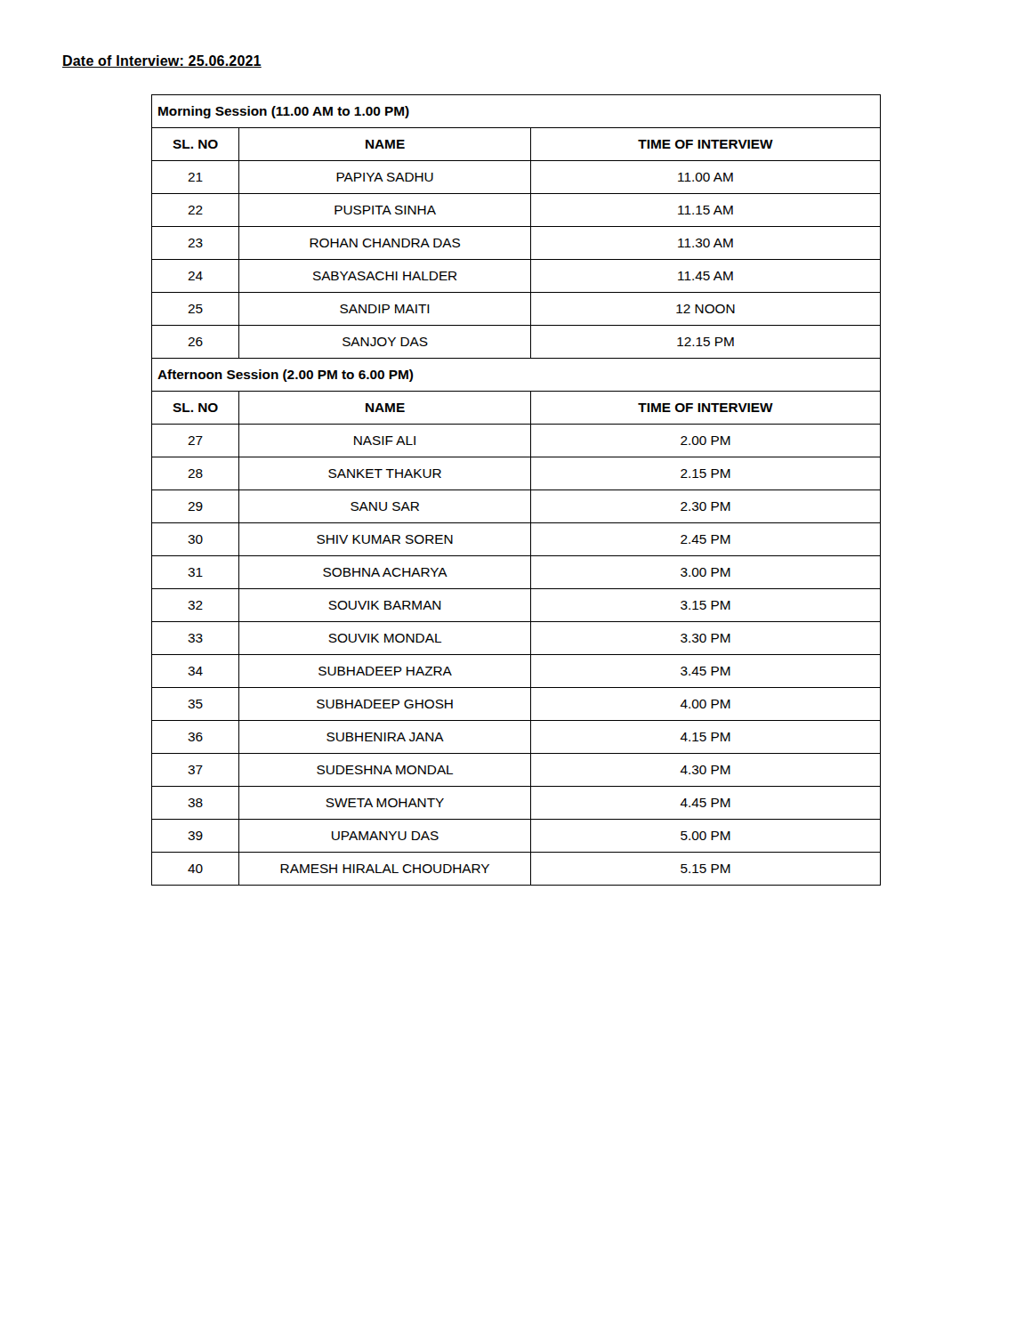Date of Interview: 25.06.2021
| Morning Session (11.00 AM to 1.00 PM) |
| SL. NO | NAME | TIME OF INTERVIEW |
| 21 | PAPIYA SADHU | 11.00 AM |
| 22 | PUSPITA SINHA | 11.15 AM |
| 23 | ROHAN CHANDRA DAS | 11.30 AM |
| 24 | SABYASACHI HALDER | 11.45 AM |
| 25 | SANDIP MAITI | 12 NOON |
| 26 | SANJOY DAS | 12.15 PM |
| Afternoon Session (2.00 PM to 6.00 PM) |
| SL. NO | NAME | TIME OF INTERVIEW |
| 27 | NASIF ALI | 2.00 PM |
| 28 | SANKET THAKUR | 2.15 PM |
| 29 | SANU SAR | 2.30 PM |
| 30 | SHIV KUMAR SOREN | 2.45 PM |
| 31 | SOBHNA ACHARYA | 3.00 PM |
| 32 | SOUVIK BARMAN | 3.15 PM |
| 33 | SOUVIK MONDAL | 3.30 PM |
| 34 | SUBHADEEP HAZRA | 3.45 PM |
| 35 | SUBHADEEP GHOSH | 4.00 PM |
| 36 | SUBHENIRA JANA | 4.15 PM |
| 37 | SUDESHNA MONDAL | 4.30 PM |
| 38 | SWETA MOHANTY | 4.45 PM |
| 39 | UPAMANYU DAS | 5.00 PM |
| 40 | RAMESH HIRALAL CHOUDHARY | 5.15 PM |